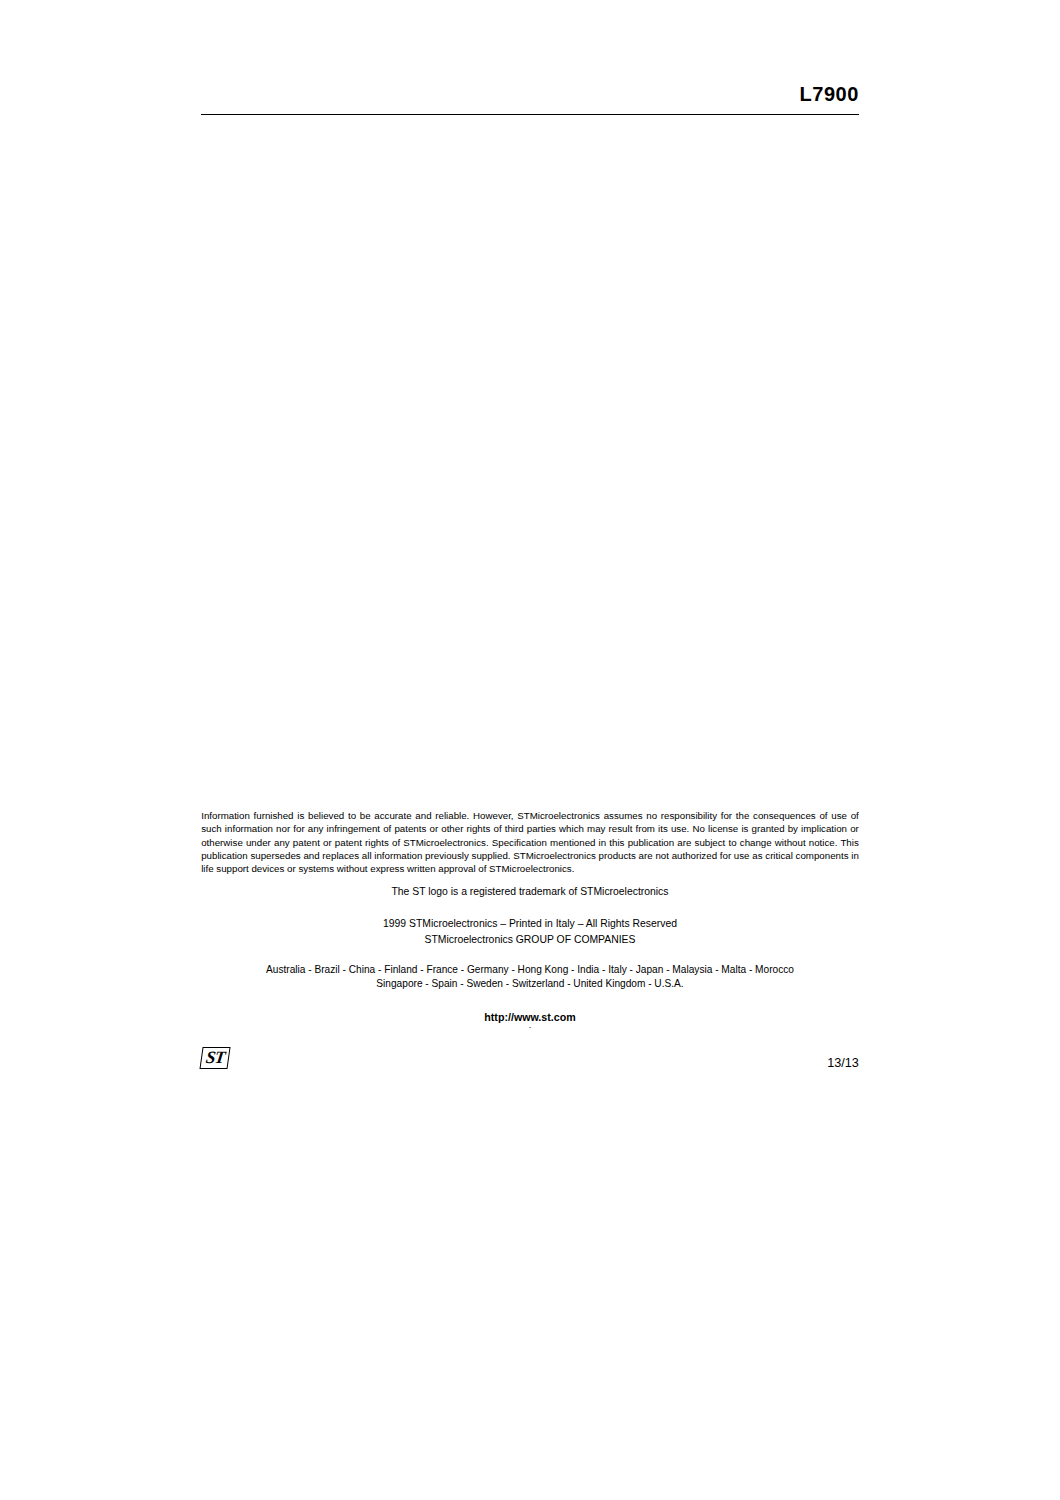L7900
Information furnished is believed to be accurate and reliable. However, STMicroelectronics assumes no responsibility for the consequences of use of such information nor for any infringement of patents or other rights of third parties which may result from its use. No license is granted by implication or otherwise under any patent or patent rights of STMicroelectronics. Specification mentioned in this publication are subject to change without notice. This publication supersedes and replaces all information previously supplied. STMicroelectronics products are not authorized for use as critical components in life support devices or systems without express written approval of STMicroelectronics.
The ST logo is a registered trademark of STMicroelectronics
1999 STMicroelectronics – Printed in Italy – All Rights Reserved
STMicroelectronics GROUP OF COMPANIES
Australia - Brazil - China - Finland - France - Germany - Hong Kong - India - Italy - Japan - Malaysia - Malta - Morocco
Singapore - Spain - Sweden - Switzerland - United Kingdom - U.S.A.
http://www.st.com .
ST 13/13